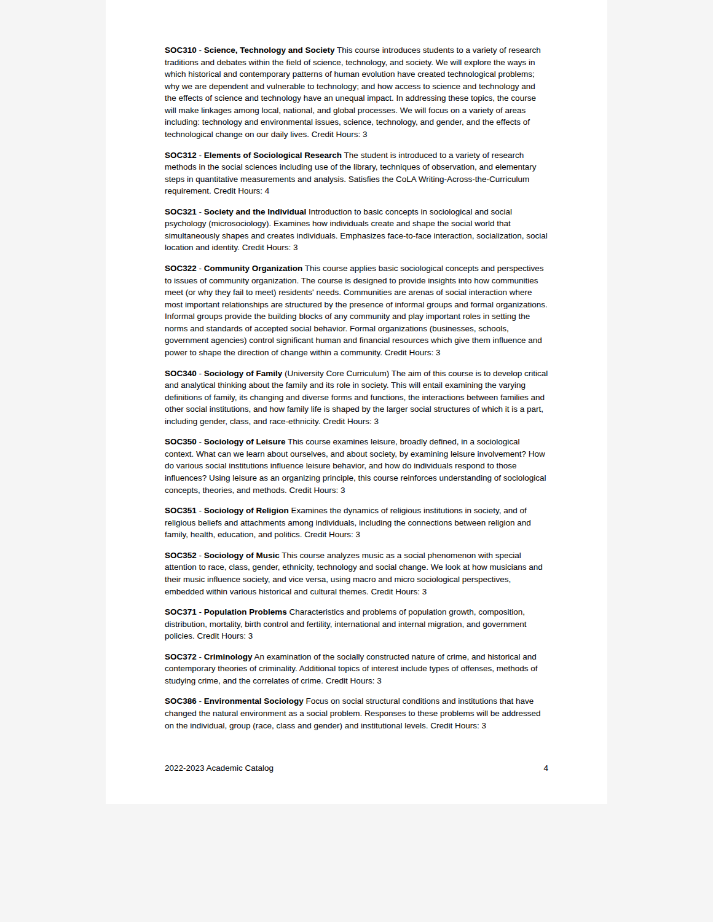SOC310 - Science, Technology and Society This course introduces students to a variety of research traditions and debates within the field of science, technology, and society. We will explore the ways in which historical and contemporary patterns of human evolution have created technological problems; why we are dependent and vulnerable to technology; and how access to science and technology and the effects of science and technology have an unequal impact. In addressing these topics, the course will make linkages among local, national, and global processes. We will focus on a variety of areas including: technology and environmental issues, science, technology, and gender, and the effects of technological change on our daily lives. Credit Hours: 3
SOC312 - Elements of Sociological Research The student is introduced to a variety of research methods in the social sciences including use of the library, techniques of observation, and elementary steps in quantitative measurements and analysis. Satisfies the CoLA Writing-Across-the-Curriculum requirement. Credit Hours: 4
SOC321 - Society and the Individual Introduction to basic concepts in sociological and social psychology (microsociology). Examines how individuals create and shape the social world that simultaneously shapes and creates individuals. Emphasizes face-to-face interaction, socialization, social location and identity. Credit Hours: 3
SOC322 - Community Organization This course applies basic sociological concepts and perspectives to issues of community organization. The course is designed to provide insights into how communities meet (or why they fail to meet) residents' needs. Communities are arenas of social interaction where most important relationships are structured by the presence of informal groups and formal organizations. Informal groups provide the building blocks of any community and play important roles in setting the norms and standards of accepted social behavior. Formal organizations (businesses, schools, government agencies) control significant human and financial resources which give them influence and power to shape the direction of change within a community. Credit Hours: 3
SOC340 - Sociology of Family (University Core Curriculum) The aim of this course is to develop critical and analytical thinking about the family and its role in society. This will entail examining the varying definitions of family, its changing and diverse forms and functions, the interactions between families and other social institutions, and how family life is shaped by the larger social structures of which it is a part, including gender, class, and race-ethnicity. Credit Hours: 3
SOC350 - Sociology of Leisure This course examines leisure, broadly defined, in a sociological context. What can we learn about ourselves, and about society, by examining leisure involvement? How do various social institutions influence leisure behavior, and how do individuals respond to those influences? Using leisure as an organizing principle, this course reinforces understanding of sociological concepts, theories, and methods. Credit Hours: 3
SOC351 - Sociology of Religion Examines the dynamics of religious institutions in society, and of religious beliefs and attachments among individuals, including the connections between religion and family, health, education, and politics. Credit Hours: 3
SOC352 - Sociology of Music This course analyzes music as a social phenomenon with special attention to race, class, gender, ethnicity, technology and social change. We look at how musicians and their music influence society, and vice versa, using macro and micro sociological perspectives, embedded within various historical and cultural themes. Credit Hours: 3
SOC371 - Population Problems Characteristics and problems of population growth, composition, distribution, mortality, birth control and fertility, international and internal migration, and government policies. Credit Hours: 3
SOC372 - Criminology An examination of the socially constructed nature of crime, and historical and contemporary theories of criminality. Additional topics of interest include types of offenses, methods of studying crime, and the correlates of crime. Credit Hours: 3
SOC386 - Environmental Sociology Focus on social structural conditions and institutions that have changed the natural environment as a social problem. Responses to these problems will be addressed on the individual, group (race, class and gender) and institutional levels. Credit Hours: 3
2022-2023 Academic Catalog
4